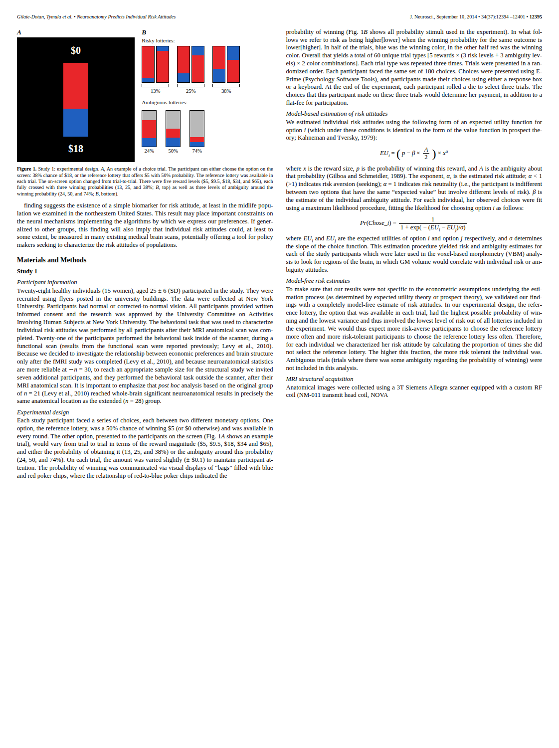Gilaie-Dotan, Tymula et al. • Neuroanatomy Predicts Individual Risk Attitudes
J. Neurosci., September 10, 2014 • 34(37):12394 –12401 • 12395
A
$0
$18
B
Risky lotteries:
13%
25%
38%
Ambiguous lotteries:
24%
50%
74%
Figure 1. Study 1: experimental design. A, An example of a choice trial. The participant can either choose the option on the screen: 38% chance of $18, or the reference lottery that offers $5 with 50% probability. The reference lottery was available in each trial. The on-screen option changed from trial-to-trial. There were five reward levels ($5, $9.5, $18, $34, and $65), each fully crossed with three winning probabilities (13, 25, and 38%; B, top) as well as three levels of ambiguity around the winning probability (24, 50, and 74%; B, bottom).
finding suggests the existence of a simple biomarker for risk attitude, at least in the midlife population we examined in the northeastern United States. This result may place important constraints on the neural mechanisms implementing the algorithms by which we express our preferences. If generalized to other groups, this finding will also imply that individual risk attitudes could, at least to some extent, be measured in many existing medical brain scans, potentially offering a tool for policy makers seeking to characterize the risk attitudes of populations.
Materials and Methods
Study 1
Participant information
Twenty-eight healthy individuals (15 women), aged 25 ± 6 (SD) participated in the study. They were recruited using flyers posted in the university buildings. The data were collected at New York University. Participants had normal or corrected-to-normal vision. All participants provided written informed consent and the research was approved by the University Committee on Activities Involving Human Subjects at New York University. The behavioral task that was used to characterize individual risk attitudes was performed by all participants after their MRI anatomical scan was completed. Twenty-one of the participants performed the behavioral task inside of the scanner, during a functional scan (results from the functional scan were reported previously; Levy et al., 2010). Because we decided to investigate the relationship between economic preferences and brain structure only after the fMRI study was completed (Levy et al., 2010), and because neuroanatomical statistics are more reliable at ∼n = 30, to reach an appropriate sample size for the structural study we invited seven additional participants, and they performed the behavioral task outside the scanner, after their MRI anatomical scan. It is important to emphasize that post hoc analysis based on the original group of n = 21 (Levy et al., 2010) reached whole-brain significant neuroanatomical results in precisely the same anatomical location as the extended (n = 28) group.
Experimental design
Each study participant faced a series of choices, each between two different monetary options. One option, the reference lottery, was a 50% chance of winning $5 (or $0 otherwise) and was available in every round. The other option, presented to the participants on the screen (Fig. 1A shows an example trial), would vary from trial to trial in terms of the reward magnitude ($5, $9.5, $18, $34 and $65), and either the probability of obtaining it (13, 25, and 38%) or the ambiguity around this probability (24, 50, and 74%). On each trial, the amount was varied slightly (± $0.1) to maintain participant attention. The probability of winning was communicated via visual displays of “bags” filled with blue and red poker chips, where the relationship of red-to-blue poker chips indicated the
probability of winning (Fig. 1B shows all probability stimuli used in the experiment). In what follows we refer to risk as being higher[lower] when the winning probability for the same outcome is lower[higher]. In half of the trials, blue was the winning color, in the other half red was the winning color. Overall that yields a total of 60 unique trial types [5 rewards × (3 risk levels + 3 ambiguity levels) × 2 color combinations]. Each trial type was repeated three times. Trials were presented in a randomized order. Each participant faced the same set of 180 choices. Choices were presented using E-Prime (Psychology Software Tools), and participants made their choices using either a response box or a keyboard. At the end of the experiment, each participant rolled a die to select three trials. The choices that this participant made on these three trials would determine her payment, in addition to a flat-fee for participation.
Model-based estimation of risk attitudes
We estimated individual risk attitudes using the following form of an expected utility function for option i (which under these conditions is identical to the form of the value function in prospect theory; Kahneman and Tversky, 1979):
EUi = ( p − β × A 2 ) × xα
where x is the reward size, p is the probability of winning this reward, and A is the ambiguity about that probability (Gilboa and Schmeidler, 1989). The exponent, α, is the estimated risk attitude; α < 1 (>1) indicates risk aversion (seeking); α = 1 indicates risk neutrality (i.e., the participant is indifferent between two options that have the same “expected value” but involve different levels of risk). β is the estimate of the individual ambiguity attitude. For each individual, her observed choices were fit using a maximum likelihood procedure, fitting the likelihood for choosing option i as follows:
Pr(Chose_i) = 1 1 + exp( − (EUi − EUj)/σ)
where EUi and EUj are the expected utilities of option i and option j respectively, and σ determines the slope of the choice function. This estimation procedure yielded risk and ambiguity estimates for each of the study participants which were later used in the voxel-based morphometry (VBM) analysis to look for regions of the brain, in which GM volume would correlate with individual risk or ambiguity attitudes.
Model-free risk estimates
To make sure that our results were not specific to the econometric assumptions underlying the estimation process (as determined by expected utility theory or prospect theory), we validated our findings with a completely model-free estimate of risk attitudes. In our experimental design, the reference lottery, the option that was available in each trial, had the highest possible probability of winning and the lowest variance and thus involved the lowest level of risk out of all lotteries included in the experiment. We would thus expect more risk-averse participants to choose the reference lottery more often and more risk-tolerant participants to choose the reference lottery less often. Therefore, for each individual we characterized her risk attitude by calculating the proportion of times she did not select the reference lottery. The higher this fraction, the more risk tolerant the individual was. Ambiguous trials (trials where there was some ambiguity regarding the probability of winning) were not included in this analysis.
MRI structural acquisition
Anatomical images were collected using a 3T Siemens Allegra scanner equipped with a custom RF coil (NM-011 transmit head coil, NOVA